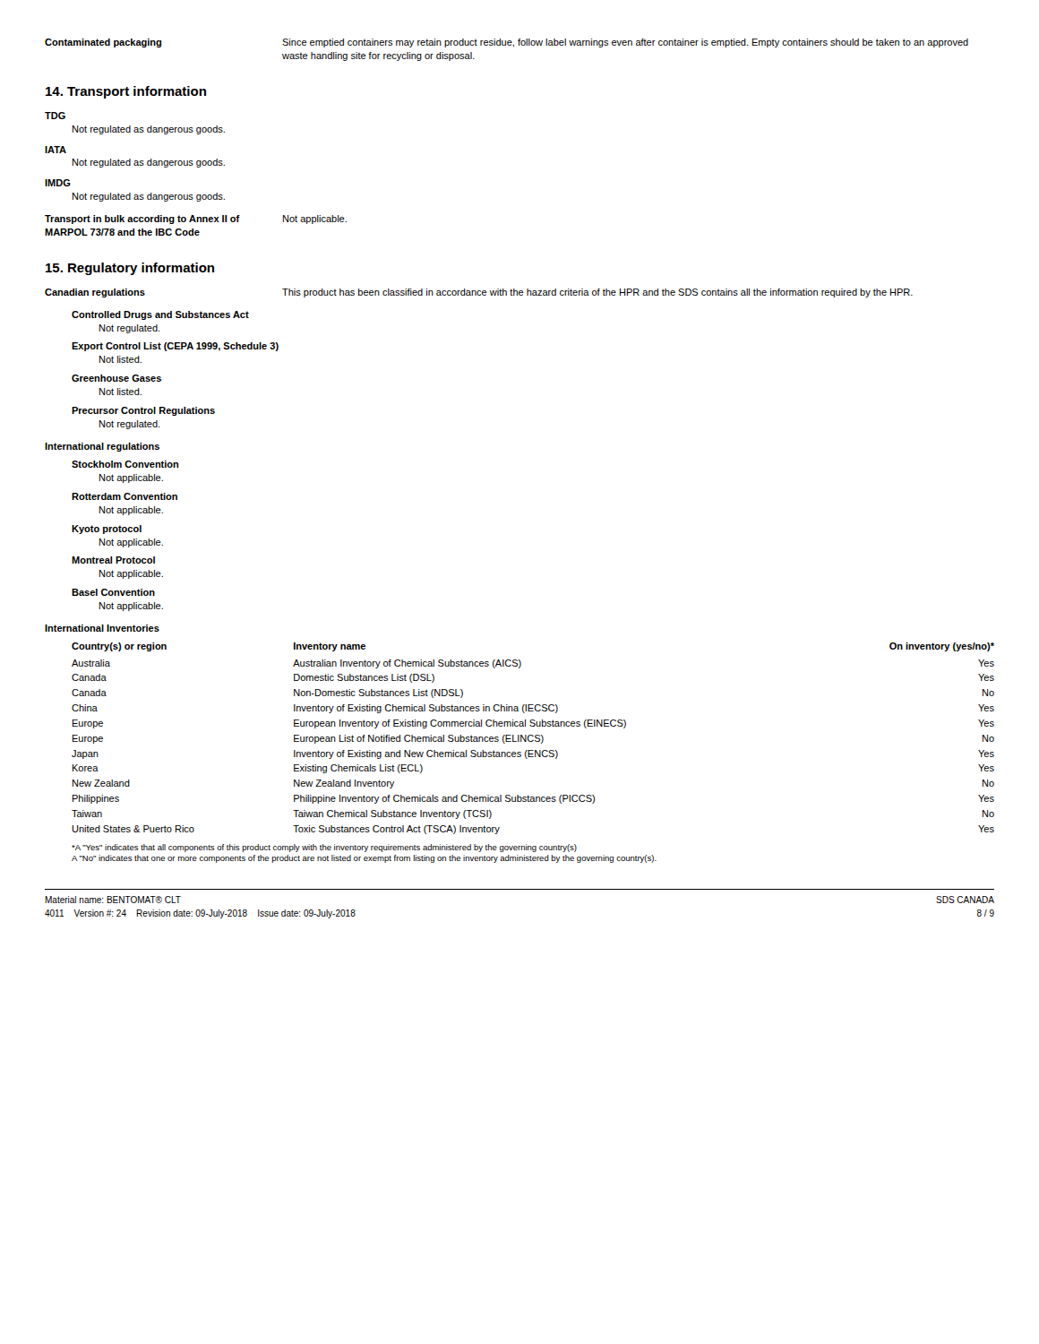Contaminated packaging
Since emptied containers may retain product residue, follow label warnings even after container is emptied. Empty containers should be taken to an approved waste handling site for recycling or disposal.
14. Transport information
TDG
Not regulated as dangerous goods.
IATA
Not regulated as dangerous goods.
IMDG
Not regulated as dangerous goods.
Transport in bulk according to Annex II of MARPOL 73/78 and the IBC Code
Not applicable.
15. Regulatory information
Canadian regulations
This product has been classified in accordance with the hazard criteria of the HPR and the SDS contains all the information required by the HPR.
Controlled Drugs and Substances Act
Not regulated.
Export Control List (CEPA 1999, Schedule 3)
Not listed.
Greenhouse Gases
Not listed.
Precursor Control Regulations
Not regulated.
International regulations
Stockholm Convention
Not applicable.
Rotterdam Convention
Not applicable.
Kyoto protocol
Not applicable.
Montreal Protocol
Not applicable.
Basel Convention
Not applicable.
International Inventories
| Country(s) or region | Inventory name | On inventory (yes/no)* |
| --- | --- | --- |
| Australia | Australian Inventory of Chemical Substances (AICS) | Yes |
| Canada | Domestic Substances List (DSL) | Yes |
| Canada | Non-Domestic Substances List (NDSL) | No |
| China | Inventory of Existing Chemical Substances in China (IECSC) | Yes |
| Europe | European Inventory of Existing Commercial Chemical Substances (EINECS) | Yes |
| Europe | European List of Notified Chemical Substances (ELINCS) | No |
| Japan | Inventory of Existing and New Chemical Substances (ENCS) | Yes |
| Korea | Existing Chemicals List (ECL) | Yes |
| New Zealand | New Zealand Inventory | No |
| Philippines | Philippine Inventory of Chemicals and Chemical Substances (PICCS) | Yes |
| Taiwan | Taiwan Chemical Substance Inventory (TCSI) | No |
| United States & Puerto Rico | Toxic Substances Control Act (TSCA) Inventory | Yes |
*A "Yes" indicates that all components of this product comply with the inventory requirements administered by the governing country(s)
A "No" indicates that one or more components of the product are not listed or exempt from listing on the inventory administered by the governing country(s).
Material name: BENTOMAT® CLT
4011 Version #: 24 Revision date: 09-July-2018 Issue date: 09-July-2018
SDS CANADA
8 / 9